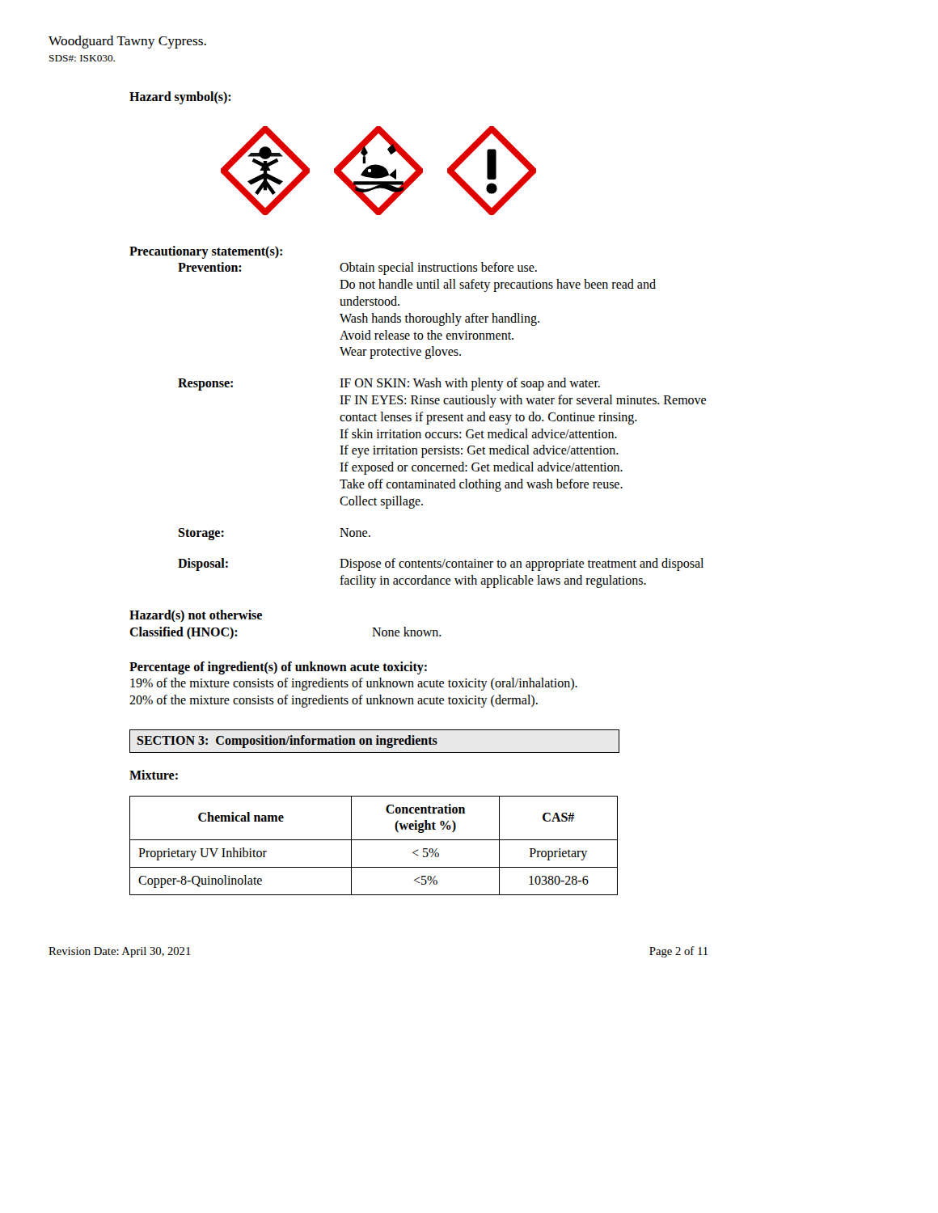Woodguard Tawny Cypress.
SDS#: ISK030.
Hazard symbol(s):
Precautionary statement(s):
| Prevention: | Obtain special instructions before use. Do not handle until all safety precautions have been read and understood. Wash hands thoroughly after handling. Avoid release to the environment. Wear protective gloves. |
| Response: | IF ON SKIN: Wash with plenty of soap and water. IF IN EYES: Rinse cautiously with water for several minutes. Remove contact lenses if present and easy to do. Continue rinsing. If skin irritation occurs: Get medical advice/attention. If eye irritation persists: Get medical advice/attention. If exposed or concerned: Get medical advice/attention. Take off contaminated clothing and wash before reuse. Collect spillage. |
| Storage: | None. |
| Disposal: | Dispose of contents/container to an appropriate treatment and disposal facility in accordance with applicable laws and regulations. |
| Hazard(s) not otherwise Classified (HNOC): | None known. |
Percentage of ingredient(s) of unknown acute toxicity:
19% of the mixture consists of ingredients of unknown acute toxicity (oral/inhalation).
20% of the mixture consists of ingredients of unknown acute toxicity (dermal).
SECTION 3: Composition/information on ingredients
Mixture:
| Chemical name | Concentration (weight %) | CAS# |
| --- | --- | --- |
| Proprietary UV Inhibitor | < 5% | Proprietary |
| Copper-8-Quinolinolate | <5% | 10380-28-6 |
Revision Date: April 30, 2021
Page 2 of 11